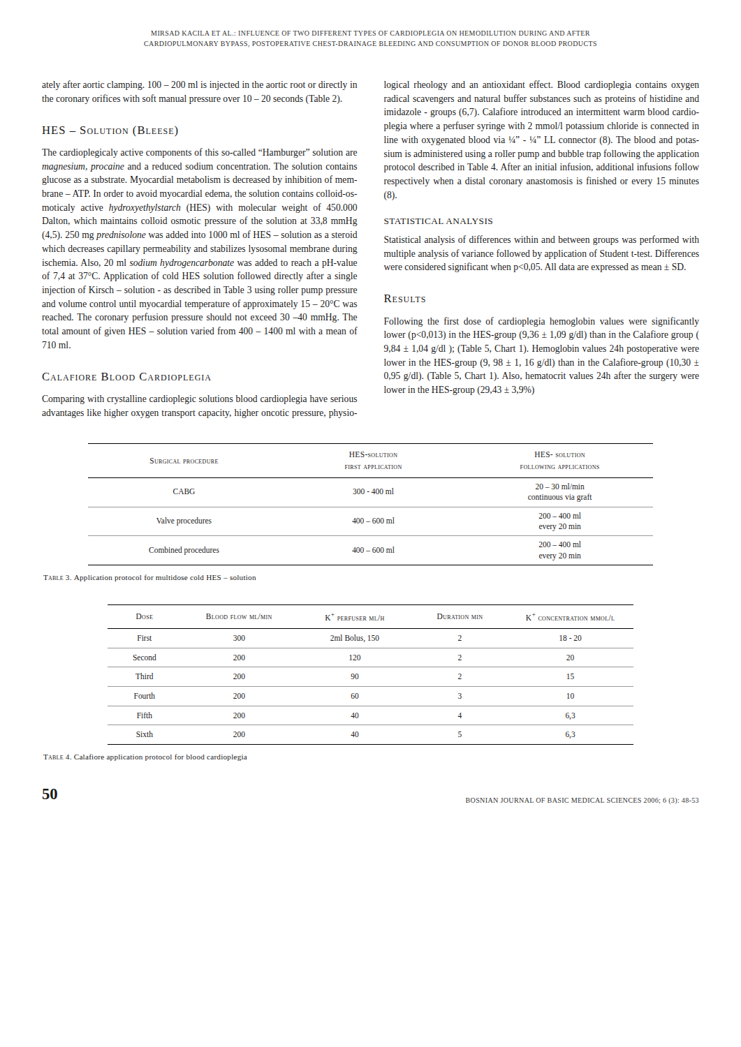Mirsad Kacila et al.: Influence of two different types of cardioplegia on hemodilution during and after
cardiopulmonary bypass, postoperative chest-drainage bleeding and consumption of donor blood products
ately after aortic clamping. 100 – 200 ml is injected in the aortic root or directly in the coronary orifices with soft manual pressure over 10 – 20 seconds (Table 2).
HES – Solution (Bleese)
The cardioplegicaly active components of this so-called “Hamburger” solution are magnesium, procaine and a reduced sodium concentration. The solution contains glucose as a substrate. Myocardial metabolism is decreased by inhibition of membrane – ATP. In order to avoid myocardial edema, the solution contains colloid-osmoticaly active hydroxyethylstarch (HES) with molecular weight of 450.000 Dalton, which maintains colloid osmotic pressure of the solution at 33,8 mmHg (4,5). 250 mg prednisolone was added into 1000 ml of HES – solution as a steroid which decreases capillary permeability and stabilizes lysosomal membrane during ischemia. Also, 20 ml sodium hydrogencarbonate was added to reach a pH-value of 7,4 at 37°C. Application of cold HES solution followed directly after a single injection of Kirsch – solution - as described in Table 3 using roller pump pressure and volume control until myocardial temperature of approximately 15 – 20°C was reached. The coronary perfusion pressure should not exceed 30 –40 mmHg. The total amount of given HES – solution varied from 400 – 1400 ml with a mean of 710 ml.
Calafiore Blood Cardioplegia
Comparing with crystalline cardioplegic solutions blood cardioplegia have serious advantages like higher oxygen transport capacity, higher oncotic pressure, physiological rheology and an antioxidant effect. Blood cardioplegia contains oxygen radical scavengers and natural buffer substances such as proteins of histidine and imidazole - groups (6,7). Calafiore introduced an intermittent warm blood cardioplegia where a perfuser syringe with 2 mmol/l potassium chloride is connected in line with oxygenated blood via ¼” - ¼” LL connector (8). The blood and potassium is administered using a roller pump and bubble trap following the application protocol described in Table 4. After an initial infusion, additional infusions follow respectively when a distal coronary anastomosis is finished or every 15 minutes (8).
Statistical analysis
Statistical analysis of differences within and between groups was performed with multiple analysis of variance followed by application of Student t-test. Differences were considered significant when p<0,05. All data are expressed as mean ± SD.
Results
Following the first dose of cardioplegia hemoglobin values were significantly lower (p<0,013) in the HES-group (9,36 ± 1,09 g/dl) than in the Calafiore group ( 9,84 ± 1,04 g/dl ); (Table 5, Chart 1). Hemoglobin values 24h postoperative were lower in the HES-group (9, 98 ± 1, 16 g/dl) than in the Calafiore-group (10,30 ± 0,95 g/dl). (Table 5, Chart 1). Also, hematocrit values 24h after the surgery were lower in the HES-group (29,43 ± 3,9%)
| Surgical procedure | HES-solution first application | HES- solution following applications |
| --- | --- | --- |
| CABG | 300 - 400 ml | 20 – 30 ml/min continuous via graft |
| Valve procedures | 400 – 600 ml | 200 – 400 ml every 20 min |
| Combined procedures | 400 – 600 ml | 200 – 400 ml every 20 min |
Table 3. Application protocol for multidose cold HES – solution
| Dose | Blood flow ml/min | K + perfuser ml/h | Duration min | K + concentration mmol/l |
| --- | --- | --- | --- | --- |
| First | 300 | 2ml Bolus, 150 | 2 | 18 - 20 |
| Second | 200 | 120 | 2 | 20 |
| Third | 200 | 90 | 2 | 15 |
| Fourth | 200 | 60 | 3 | 10 |
| Fifth | 200 | 40 | 4 | 6,3 |
| Sixth | 200 | 40 | 5 | 6,3 |
Table 4. Calafiore application protocol for blood cardioplegia
50
Bosnian Journal of Basic Medical Sciences 2006; 6 (3): 48-53